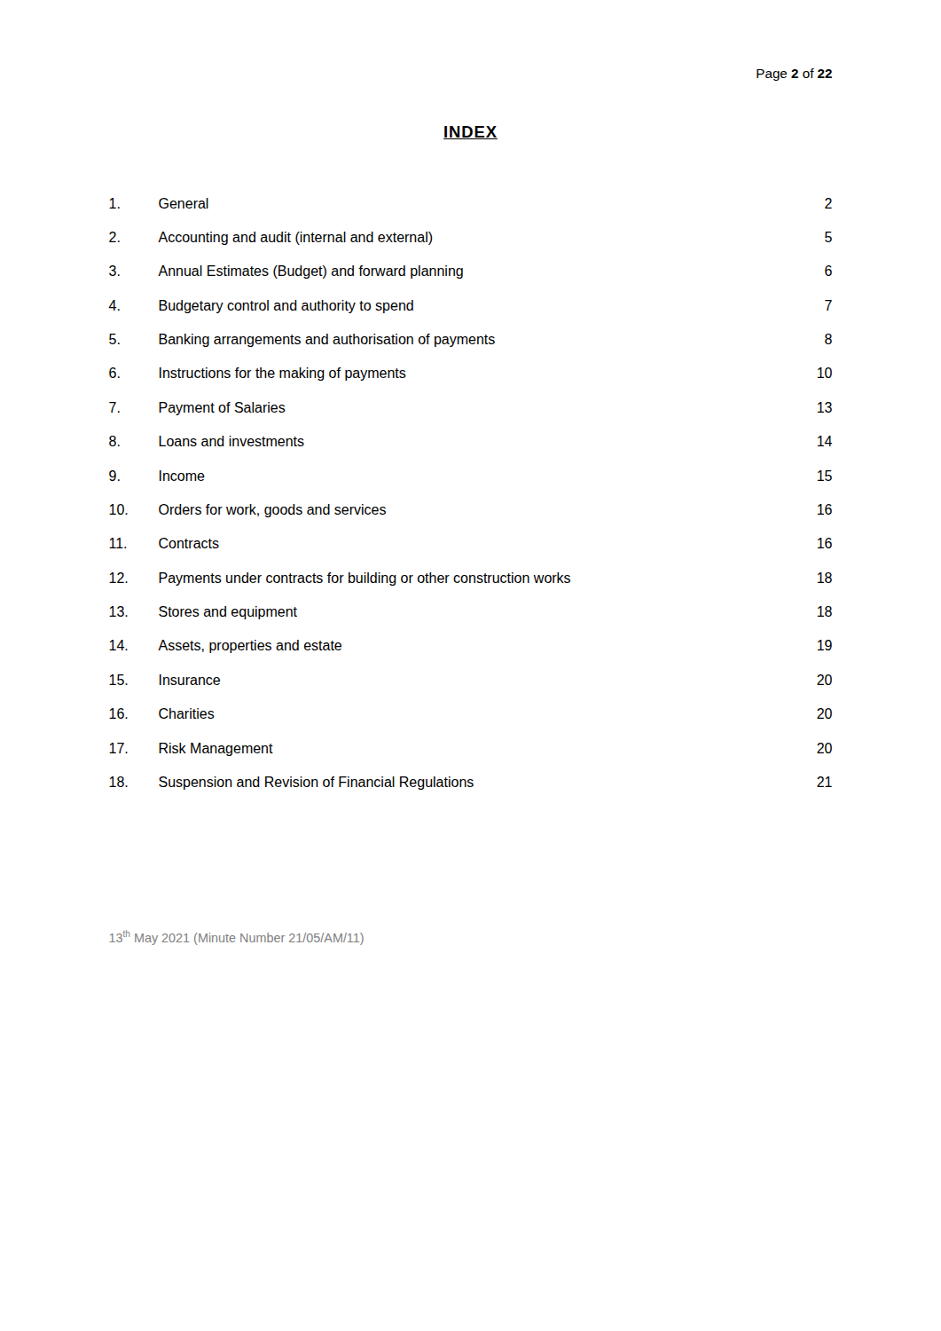Page 2 of 22
INDEX
| 1. | General | 2 |
| 2. | Accounting and audit (internal and external) | 5 |
| 3. | Annual Estimates (Budget) and forward planning | 6 |
| 4. | Budgetary control and authority to spend | 7 |
| 5. | Banking arrangements and authorisation of payments | 8 |
| 6. | Instructions for the making of payments | 10 |
| 7. | Payment of Salaries | 13 |
| 8. | Loans and investments | 14 |
| 9. | Income | 15 |
| 10. | Orders for work, goods and services | 16 |
| 11. | Contracts | 16 |
| 12. | Payments under contracts for building or other construction works | 18 |
| 13. | Stores and equipment | 18 |
| 14. | Assets, properties and estate | 19 |
| 15. | Insurance | 20 |
| 16. | Charities | 20 |
| 17. | Risk Management | 20 |
| 18. | Suspension and Revision of Financial Regulations | 21 |
13th May 2021 (Minute Number 21/05/AM/11)